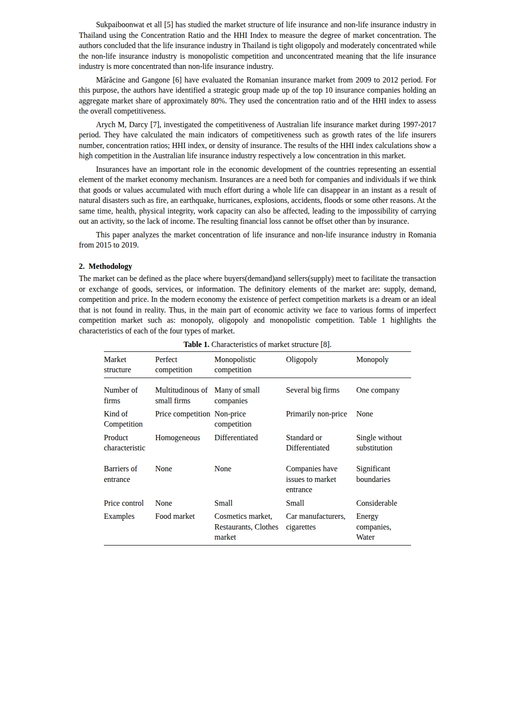Sukpaiboonwat et all [5] has studied the market structure of life insurance and non-life insurance industry in Thailand using the Concentration Ratio and the HHI Index to measure the degree of market concentration. The authors concluded that the life insurance industry in Thailand is tight oligopoly and moderately concentrated while the non-life insurance industry is monopolistic competition and unconcentrated meaning that the life insurance industry is more concentrated than non-life insurance industry.
Mărăcine and Gangone [6] have evaluated the Romanian insurance market from 2009 to 2012 period. For this purpose, the authors have identified a strategic group made up of the top 10 insurance companies holding an aggregate market share of approximately 80%. They used the concentration ratio and of the HHI index to assess the overall competitiveness.
Arych M, Darcy [7], investigated the competitiveness of Australian life insurance market during 1997-2017 period. They have calculated the main indicators of competitiveness such as growth rates of the life insurers number, concentration ratios; HHI index, or density of insurance. The results of the HHI index calculations show a high competition in the Australian life insurance industry respectively a low concentration in this market.
Insurances have an important role in the economic development of the countries representing an essential element of the market economy mechanism. Insurances are a need both for companies and individuals if we think that goods or values accumulated with much effort during a whole life can disappear in an instant as a result of natural disasters such as fire, an earthquake, hurricanes, explosions, accidents, floods or some other reasons. At the same time, health, physical integrity, work capacity can also be affected, leading to the impossibility of carrying out an activity, so the lack of income. The resulting financial loss cannot be offset other than by insurance.
This paper analyzes the market concentration of life insurance and non-life insurance industry in Romania from 2015 to 2019.
2. Methodology
The market can be defined as the place where buyers(demand)and sellers(supply) meet to facilitate the transaction or exchange of goods, services, or information. The definitory elements of the market are: supply, demand, competition and price. In the modern economy the existence of perfect competition markets is a dream or an ideal that is not found in reality. Thus, in the main part of economic activity we face to various forms of imperfect competition market such as: monopoly, oligopoly and monopolistic competition. Table 1 highlights the characteristics of each of the four types of market.
Table 1. Characteristics of market structure [8].
| Market structure | Perfect competition | Monopolistic competition | Oligopoly | Monopoly |
| --- | --- | --- | --- | --- |
| Number of firms | Multitudinous of small firms | Many of small companies | Several big firms | One company |
| Kind of Competition | Price competition | Non-price competition | Primarily non-price | None |
| Product characteristic | Homogeneous | Differentiated | Standard or Differentiated | Single without substitution |
| Barriers of entrance | None | None | Companies have issues to market entrance | Significant boundaries |
| Price control | None | Small | Small | Considerable |
| Examples | Food market | Cosmetics market, Restaurants, Clothes market | Car manufacturers, cigarettes | Energy companies, Water |